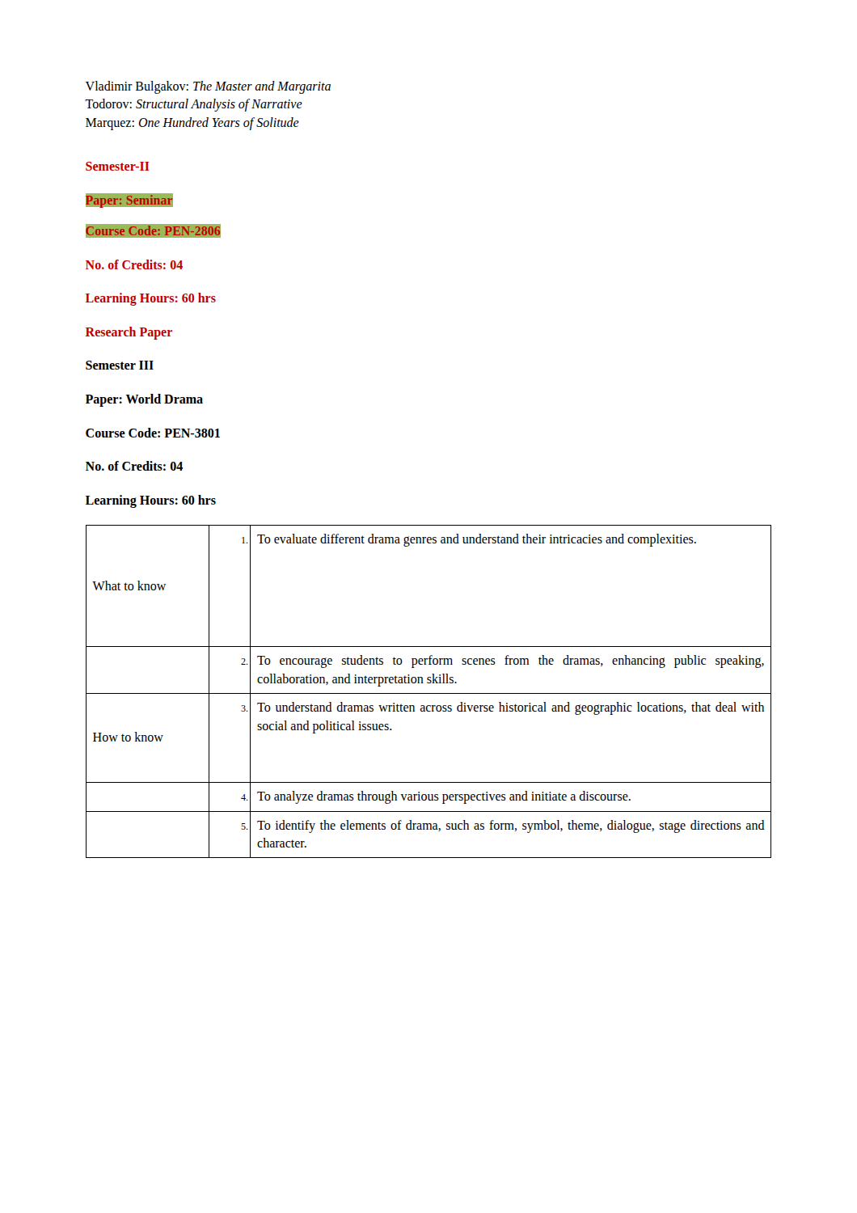Vladimir Bulgakov: The Master and Margarita
Todorov: Structural Analysis of Narrative
Marquez: One Hundred Years of Solitude
Semester-II
Paper: Seminar
Course Code: PEN-2806
No. of Credits: 04
Learning Hours: 60 hrs
Research Paper
Semester III
Paper: World Drama
Course Code: PEN-3801
No. of Credits: 04
Learning Hours: 60 hrs
| What to know | 1. | To evaluate different drama genres and understand their intricacies and complexities. |
| | 2. | To encourage students to perform scenes from the dramas, enhancing public speaking, collaboration, and interpretation skills. |
| How to know | 3. | To understand dramas written across diverse historical and geographic locations, that deal with social and political issues. |
| | 4. | To analyze dramas through various perspectives and initiate a discourse. |
| | 5. | To identify the elements of drama, such as form, symbol, theme, dialogue, stage directions and character. |